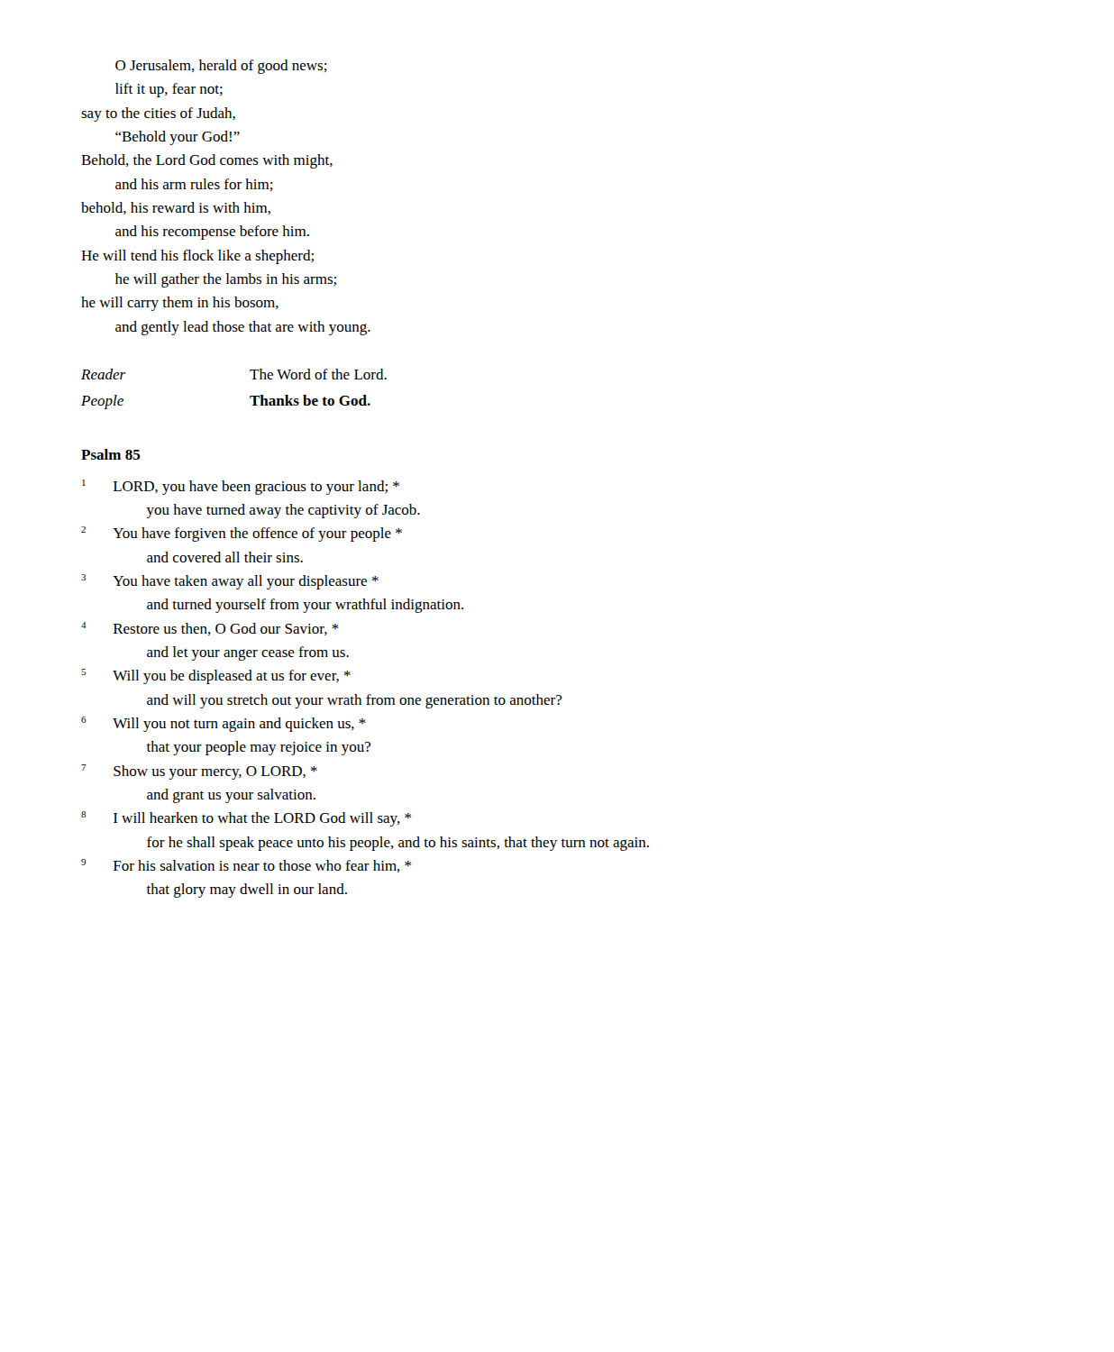O Jerusalem, herald of good news;
lift it up, fear not;
say to the cities of Judah,
“Behold your God!”
Behold, the Lord God comes with might,
and his arm rules for him;
behold, his reward is with him,
and his recompense before him.
He will tend his flock like a shepherd;
he will gather the lambs in his arms;
he will carry them in his bosom,
and gently lead those that are with young.
| Reader | The Word of the Lord. |
| People | Thanks be to God. |
Psalm 85
| 1 | LORD, you have been gracious to your land; * you have turned away the captivity of Jacob. |
| 2 | You have forgiven the offence of your people * and covered all their sins. |
| 3 | You have taken away all your displeasure * and turned yourself from your wrathful indignation. |
| 4 | Restore us then, O God our Savior, * and let your anger cease from us. |
| 5 | Will you be displeased at us for ever, * and will you stretch out your wrath from one generation to another? |
| 6 | Will you not turn again and quicken us, * that your people may rejoice in you? |
| 7 | Show us your mercy, O LORD, * and grant us your salvation. |
| 8 | I will hearken to what the LORD God will say, * for he shall speak peace unto his people, and to his saints, that they turn not again. |
| 9 | For his salvation is near to those who fear him, * that glory may dwell in our land. |